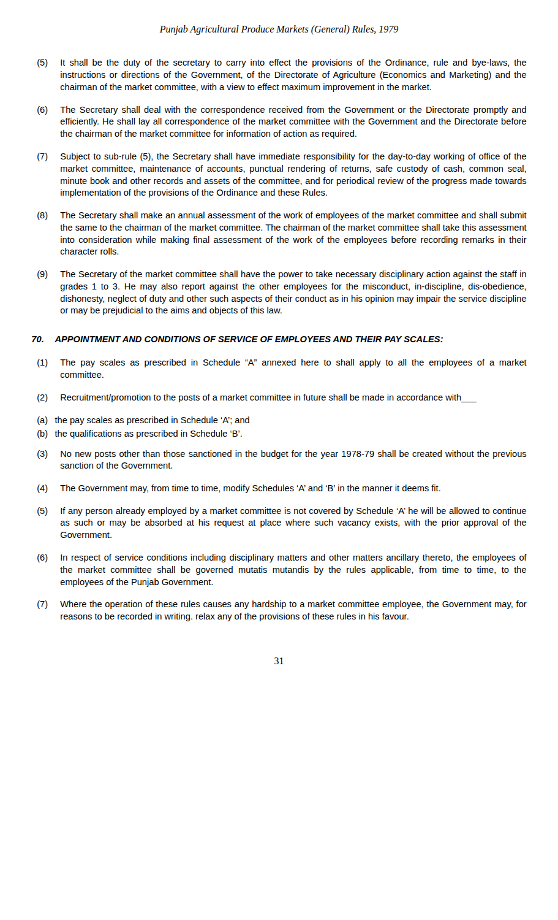Punjab Agricultural Produce Markets (General) Rules, 1979
(5)
It shall be the duty of the secretary to carry into effect the provisions of the Ordinance, rule and bye-laws, the instructions or directions of the Government, of the Directorate of Agriculture (Economics and Marketing) and the chairman of the market committee, with a view to effect maximum improvement in the market.
(6)
The Secretary shall deal with the correspondence received from the Government or the Directorate promptly and efficiently. He shall lay all correspondence of the market committee with the Government and the Directorate before the chairman of the market committee for information of action as required.
(7)
Subject to sub-rule (5), the Secretary shall have immediate responsibility for the day-to-day working of office of the market committee, maintenance of accounts, punctual rendering of returns, safe custody of cash, common seal, minute book and other records and assets of the committee, and for periodical review of the progress made towards implementation of the provisions of the Ordinance and these Rules.
(8)
The Secretary shall make an annual assessment of the work of employees of the market committee and shall submit the same to the chairman of the market committee. The chairman of the market committee shall take this assessment into consideration while making final assessment of the work of the employees before recording remarks in their character rolls.
(9)
The Secretary of the market committee shall have the power to take necessary disciplinary action against the staff in grades 1 to 3. He may also report against the other employees for the misconduct, in-discipline, dis-obedience, dishonesty, neglect of duty and other such aspects of their conduct as in his opinion may impair the service discipline or may be prejudicial to the aims and objects of this law.
70.
APPOINTMENT AND CONDITIONS OF SERVICE OF EMPLOYEES AND THEIR PAY SCALES:
(1)
The pay scales as prescribed in Schedule “A” annexed here to shall apply to all the employees of a market committee.
(2)
Recruitment/promotion to the posts of a market committee in future shall be made in accordance with___
(a) the pay scales as prescribed in Schedule ‘A’; and
(b) the qualifications as prescribed in Schedule ‘B’.
(3)
No new posts other than those sanctioned in the budget for the year 1978-79 shall be created without the previous sanction of the Government.
(4)
The Government may, from time to time, modify Schedules ‘A’ and ‘B’ in the manner it deems fit.
(5)
If any person already employed by a market committee is not covered by Schedule ‘A’ he will be allowed to continue as such or may be absorbed at his request at place where such vacancy exists, with the prior approval of the Government.
(6)
In respect of service conditions including disciplinary matters and other matters ancillary thereto, the employees of the market committee shall be governed mutatis mutandis by the rules applicable, from time to time, to the employees of the Punjab Government.
(7)
Where the operation of these rules causes any hardship to a market committee employee, the Government may, for reasons to be recorded in writing. relax any of the provisions of these rules in his favour.
31